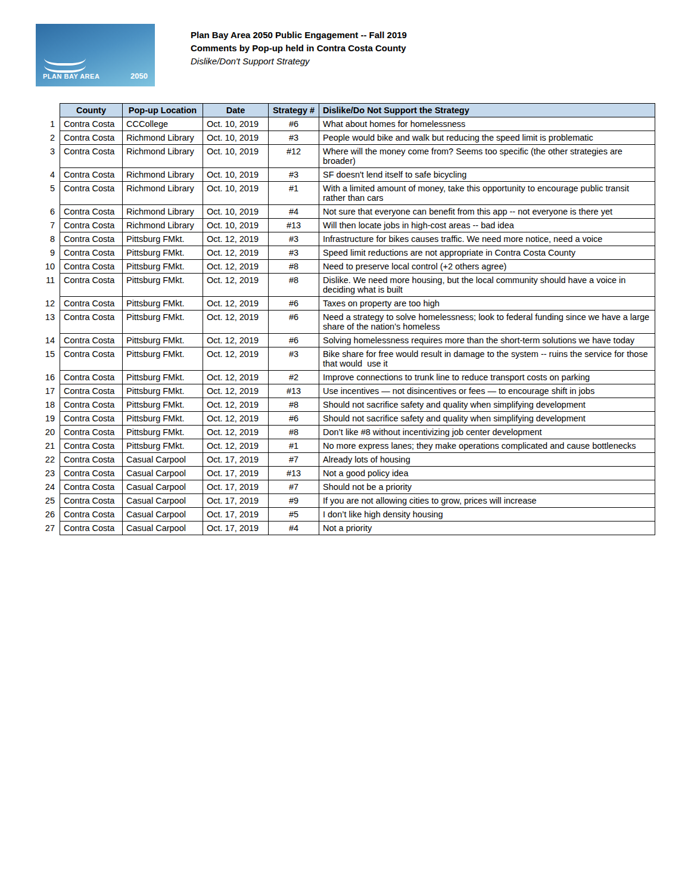PLAN BAY AREA
2050
Plan Bay Area 2050 Public Engagement -- Fall 2019
Comments by Pop-up held in Contra Costa County
Dislike/Don't Support Strategy
| | County | Pop-up Location | Date | Strategy # | Dislike/Do Not Support the Strategy |
| --- | --- | --- | --- | --- | --- |
| 1 | Contra Costa | CCCollege | Oct. 10, 2019 | #6 | What about homes for homelessness |
| 2 | Contra Costa | Richmond Library | Oct. 10, 2019 | #3 | People would bike and walk but reducing the speed limit is problematic |
| 3 | Contra Costa | Richmond Library | Oct. 10, 2019 | #12 | Where will the money come from? Seems too specific (the other strategies are broader) |
| 4 | Contra Costa | Richmond Library | Oct. 10, 2019 | #3 | SF doesn't lend itself to safe bicycling |
| 5 | Contra Costa | Richmond Library | Oct. 10, 2019 | #1 | With a limited amount of money, take this opportunity to encourage public transit rather than cars |
| 6 | Contra Costa | Richmond Library | Oct. 10, 2019 | #4 | Not sure that everyone can benefit from this app -- not everyone is there yet |
| 7 | Contra Costa | Richmond Library | Oct. 10, 2019 | #13 | Will then locate jobs in high-cost areas -- bad idea |
| 8 | Contra Costa | Pittsburg FMkt. | Oct. 12, 2019 | #3 | Infrastructure for bikes causes traffic. We need more notice, need a voice |
| 9 | Contra Costa | Pittsburg FMkt. | Oct. 12, 2019 | #3 | Speed limit reductions are not appropriate in Contra Costa County |
| 10 | Contra Costa | Pittsburg FMkt. | Oct. 12, 2019 | #8 | Need to preserve local control (+2 others agree) |
| 11 | Contra Costa | Pittsburg FMkt. | Oct. 12, 2019 | #8 | Dislike. We need more housing, but the local community should have a voice in deciding what is built |
| 12 | Contra Costa | Pittsburg FMkt. | Oct. 12, 2019 | #6 | Taxes on property are too high |
| 13 | Contra Costa | Pittsburg FMkt. | Oct. 12, 2019 | #6 | Need a strategy to solve homelessness; look to federal funding since we have a large share of the nation’s homeless |
| 14 | Contra Costa | Pittsburg FMkt. | Oct. 12, 2019 | #6 | Solving homelessness requires more than the short-term solutions we have today |
| 15 | Contra Costa | Pittsburg FMkt. | Oct. 12, 2019 | #3 | Bike share for free would result in damage to the system -- ruins the service for those that would use it |
| 16 | Contra Costa | Pittsburg FMkt. | Oct. 12, 2019 | #2 | Improve connections to trunk line to reduce transport costs on parking |
| 17 | Contra Costa | Pittsburg FMkt. | Oct. 12, 2019 | #13 | Use incentives — not disincentives or fees — to encourage shift in jobs |
| 18 | Contra Costa | Pittsburg FMkt. | Oct. 12, 2019 | #8 | Should not sacrifice safety and quality when simplifying development |
| 19 | Contra Costa | Pittsburg FMkt. | Oct. 12, 2019 | #6 | Should not sacrifice safety and quality when simplifying development |
| 20 | Contra Costa | Pittsburg FMkt. | Oct. 12, 2019 | #8 | Don’t like #8 without incentivizing job center development |
| 21 | Contra Costa | Pittsburg FMkt. | Oct. 12, 2019 | #1 | No more express lanes; they make operations complicated and cause bottlenecks |
| 22 | Contra Costa | Casual Carpool | Oct. 17, 2019 | #7 | Already lots of housing |
| 23 | Contra Costa | Casual Carpool | Oct. 17, 2019 | #13 | Not a good policy idea |
| 24 | Contra Costa | Casual Carpool | Oct. 17, 2019 | #7 | Should not be a priority |
| 25 | Contra Costa | Casual Carpool | Oct. 17, 2019 | #9 | If you are not allowing cities to grow, prices will increase |
| 26 | Contra Costa | Casual Carpool | Oct. 17, 2019 | #5 | I don’t like high density housing |
| 27 | Contra Costa | Casual Carpool | Oct. 17, 2019 | #4 | Not a priority |